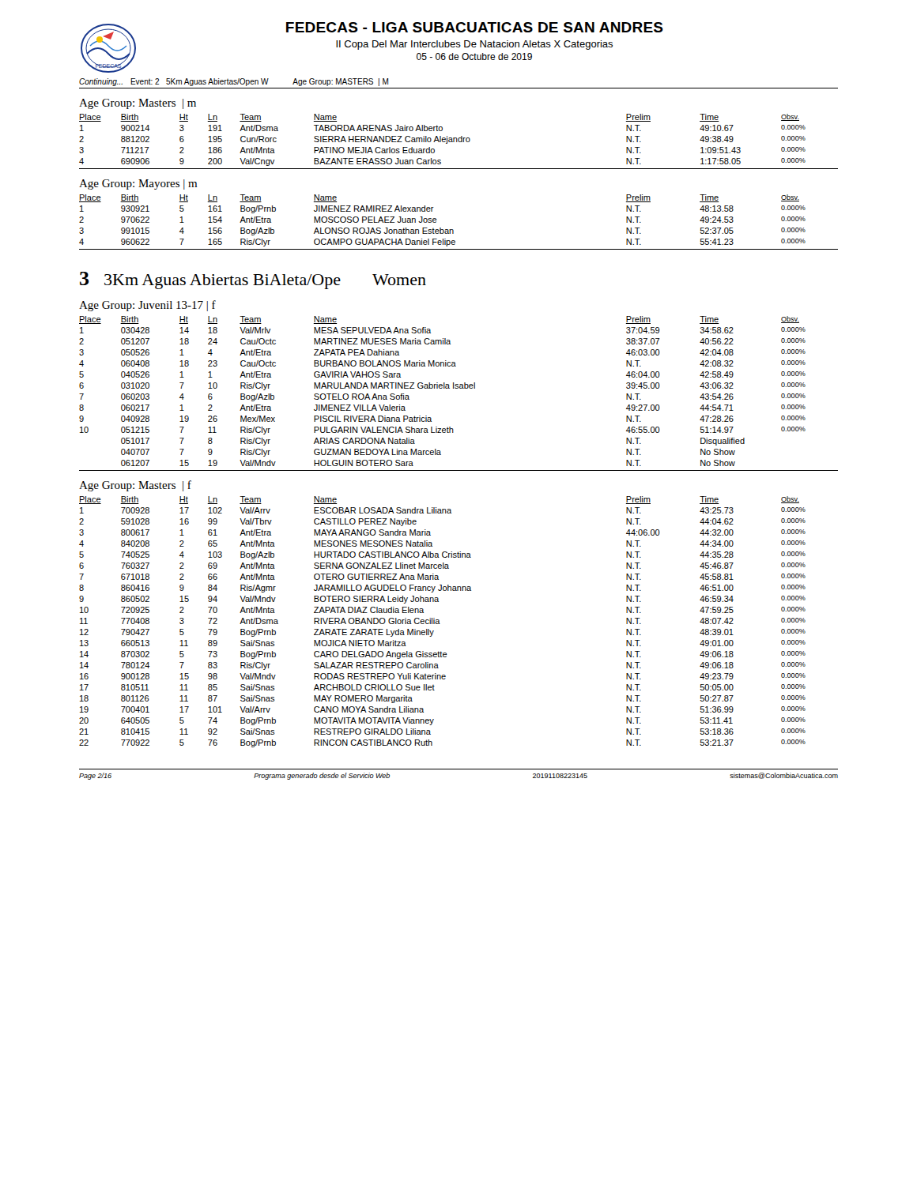FEDECAS
FEDECAS - LIGA SUBACUATICAS DE SAN ANDRES
II Copa Del Mar Interclubes De Natacion Aletas X Categorias
05 - 06 de Octubre de 2019
Continuing... Event: 2 5Km Aguas Abiertas/Open W Age Group: MASTERS | M
Age Group: Masters | m
| Place | Birth | Ht | Ln | Team | Name | Prelim | Time | Obsv. |
| --- | --- | --- | --- | --- | --- | --- | --- | --- |
| 1 | 900214 | 3 | 191 | Ant/Dsma | TABORDA ARENAS Jairo Alberto | N.T. | 49:10.67 | 0.000% |
| 2 | 881202 | 6 | 195 | Cun/Rorc | SIERRA HERNANDEZ Camilo Alejandro | N.T. | 49:38.49 | 0.000% |
| 3 | 711217 | 2 | 186 | Ant/Mnta | PATINO MEJIA Carlos Eduardo | N.T. | 1:09:51.43 | 0.000% |
| 4 | 690906 | 9 | 200 | Val/Cngv | BAZANTE ERASSO Juan Carlos | N.T. | 1:17:58.05 | 0.000% |
Age Group: Mayores | m
| Place | Birth | Ht | Ln | Team | Name | Prelim | Time | Obsv. |
| --- | --- | --- | --- | --- | --- | --- | --- | --- |
| 1 | 930921 | 5 | 161 | Bog/Prnb | JIMENEZ RAMIREZ Alexander | N.T. | 48:13.58 | 0.000% |
| 2 | 970622 | 1 | 154 | Ant/Etra | MOSCOSO PELAEZ Juan Jose | N.T. | 49:24.53 | 0.000% |
| 3 | 991015 | 4 | 156 | Bog/Azlb | ALONSO ROJAS Jonathan Esteban | N.T. | 52:37.05 | 0.000% |
| 4 | 960622 | 7 | 165 | Ris/Clyr | OCAMPO GUAPACHA Daniel Felipe | N.T. | 55:41.23 | 0.000% |
33Km Aguas Abiertas BiAleta/Ope Women
Age Group: Juvenil 13-17 | f
| Place | Birth | Ht | Ln | Team | Name | Prelim | Time | Obsv. |
| --- | --- | --- | --- | --- | --- | --- | --- | --- |
| 1 | 030428 | 14 | 18 | Val/Mrlv | MESA SEPULVEDA Ana Sofia | 37:04.59 | 34:58.62 | 0.000% |
| 2 | 051207 | 18 | 24 | Cau/Octc | MARTINEZ MUESES Maria Camila | 38:37.07 | 40:56.22 | 0.000% |
| 3 | 050526 | 1 | 4 | Ant/Etra | ZAPATA PEA Dahiana | 46:03.00 | 42:04.08 | 0.000% |
| 4 | 060408 | 18 | 23 | Cau/Octc | BURBANO BOLANOS Maria Monica | N.T. | 42:08.32 | 0.000% |
| 5 | 040526 | 1 | 1 | Ant/Etra | GAVIRIA VAHOS Sara | 46:04.00 | 42:58.49 | 0.000% |
| 6 | 031020 | 7 | 10 | Ris/Clyr | MARULANDA MARTINEZ Gabriela Isabel | 39:45.00 | 43:06.32 | 0.000% |
| 7 | 060203 | 4 | 6 | Bog/Azlb | SOTELO ROA Ana Sofia | N.T. | 43:54.26 | 0.000% |
| 8 | 060217 | 1 | 2 | Ant/Etra | JIMENEZ VILLA Valeria | 49:27.00 | 44:54.71 | 0.000% |
| 9 | 040928 | 19 | 26 | Mex/Mex | PISCIL RIVERA Diana Patricia | N.T. | 47:28.26 | 0.000% |
| 10 | 051215 | 7 | 11 | Ris/Clyr | PULGARIN VALENCIA Shara Lizeth | 46:55.00 | 51:14.97 | 0.000% |
| | 051017 | 7 | 8 | Ris/Clyr | ARIAS CARDONA Natalia | N.T. | Disqualified | |
| | 040707 | 7 | 9 | Ris/Clyr | GUZMAN BEDOYA Lina Marcela | N.T. | No Show | |
| | 061207 | 15 | 19 | Val/Mndv | HOLGUIN BOTERO Sara | N.T. | No Show | |
Age Group: Masters | f
| Place | Birth | Ht | Ln | Team | Name | Prelim | Time | Obsv. |
| --- | --- | --- | --- | --- | --- | --- | --- | --- |
| 1 | 700928 | 17 | 102 | Val/Arrv | ESCOBAR LOSADA Sandra Liliana | N.T. | 43:25.73 | 0.000% |
| 2 | 591028 | 16 | 99 | Val/Tbrv | CASTILLO PEREZ Nayibe | N.T. | 44:04.62 | 0.000% |
| 3 | 800617 | 1 | 61 | Ant/Etra | MAYA ARANGO Sandra Maria | 44:06.00 | 44:32.00 | 0.000% |
| 4 | 840208 | 2 | 65 | Ant/Mnta | MESONES MESONES Natalia | N.T. | 44:34.00 | 0.000% |
| 5 | 740525 | 4 | 103 | Bog/Azlb | HURTADO CASTIBLANCO Alba Cristina | N.T. | 44:35.28 | 0.000% |
| 6 | 760327 | 2 | 69 | Ant/Mnta | SERNA GONZALEZ Llinet Marcela | N.T. | 45:46.87 | 0.000% |
| 7 | 671018 | 2 | 66 | Ant/Mnta | OTERO GUTIERREZ Ana Maria | N.T. | 45:58.81 | 0.000% |
| 8 | 860416 | 9 | 84 | Ris/Agmr | JARAMILLO AGUDELO Francy Johanna | N.T. | 46:51.00 | 0.000% |
| 9 | 860502 | 15 | 94 | Val/Mndv | BOTERO SIERRA Leidy Johana | N.T. | 46:59.34 | 0.000% |
| 10 | 720925 | 2 | 70 | Ant/Mnta | ZAPATA DIAZ Claudia Elena | N.T. | 47:59.25 | 0.000% |
| 11 | 770408 | 3 | 72 | Ant/Dsma | RIVERA OBANDO Gloria Cecilia | N.T. | 48:07.42 | 0.000% |
| 12 | 790427 | 5 | 79 | Bog/Prnb | ZARATE ZARATE Lyda Minelly | N.T. | 48:39.01 | 0.000% |
| 13 | 660513 | 11 | 89 | Sai/Snas | MOJICA NIETO Maritza | N.T. | 49:01.00 | 0.000% |
| 14 | 870302 | 5 | 73 | Bog/Prnb | CARO DELGADO Angela Gissette | N.T. | 49:06.18 | 0.000% |
| 14 | 780124 | 7 | 83 | Ris/Clyr | SALAZAR RESTREPO Carolina | N.T. | 49:06.18 | 0.000% |
| 16 | 900128 | 15 | 98 | Val/Mndv | RODAS RESTREPO Yuli Katerine | N.T. | 49:23.79 | 0.000% |
| 17 | 810511 | 11 | 85 | Sai/Snas | ARCHBOLD CRIOLLO Sue Ilet | N.T. | 50:05.00 | 0.000% |
| 18 | 801126 | 11 | 87 | Sai/Snas | MAY ROMERO Margarita | N.T. | 50:27.87 | 0.000% |
| 19 | 700401 | 17 | 101 | Val/Arrv | CANO MOYA Sandra Liliana | N.T. | 51:36.99 | 0.000% |
| 20 | 640505 | 5 | 74 | Bog/Prnb | MOTAVITA MOTAVITA Vianney | N.T. | 53:11.41 | 0.000% |
| 21 | 810415 | 11 | 92 | Sai/Snas | RESTREPO GIRALDO Liliana | N.T. | 53:18.36 | 0.000% |
| 22 | 770922 | 5 | 76 | Bog/Prnb | RINCON CASTIBLANCO Ruth | N.T. | 53:21.37 | 0.000% |
Page 2/16 Programa generado desde el Servicio Web 20191108223145 sistemas@ColombiaAcuatica.com